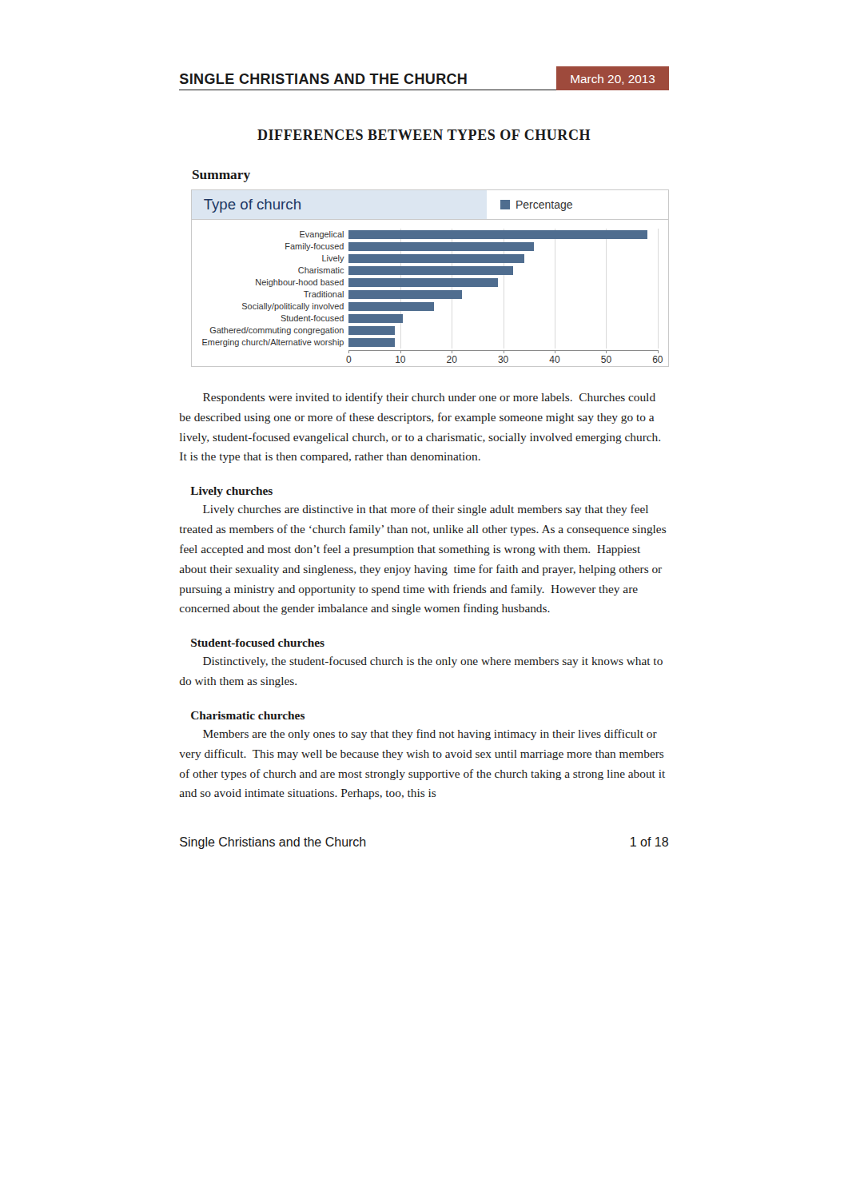Single Christians and the Church
March 20, 2013
Differences Between Types of Church
Summary
Type of church
Percentage
| Evangelical | |
| Family-focused | |
| Lively | |
| Charismatic | |
| Neighbour-hood based | |
| Traditional | |
| Socially/politically involved | |
| Student-focused | |
| Gathered/commuting congregation | |
| Emerging church/Alternative worship | |
| | 0 10 20 30 40 50 60 |
Respondents were invited to identify their church under one or more labels. Churches could be described using one or more of these descriptors, for example someone might say they go to a lively, student-focused evangelical church, or to a charismatic, socially involved emerging church. It is the type that is then compared, rather than denomination.
Lively churches
Lively churches are distinctive in that more of their single adult members say that they feel treated as members of the ‘church family’ than not, unlike all other types. As a consequence singles feel accepted and most don’t feel a presumption that something is wrong with them. Happiest about their sexuality and singleness, they enjoy having time for faith and prayer, helping others or pursuing a ministry and opportunity to spend time with friends and family. However they are concerned about the gender imbalance and single women finding husbands.
Student-focused churches
Distinctively, the student-focused church is the only one where members say it knows what to do with them as singles.
Charismatic churches
Members are the only ones to say that they find not having intimacy in their lives difficult or very difficult. This may well be because they wish to avoid sex until marriage more than members of other types of church and are most strongly supportive of the church taking a strong line about it and so avoid intimate situations. Perhaps, too, this is
Single Christians and the Church
1 of 18